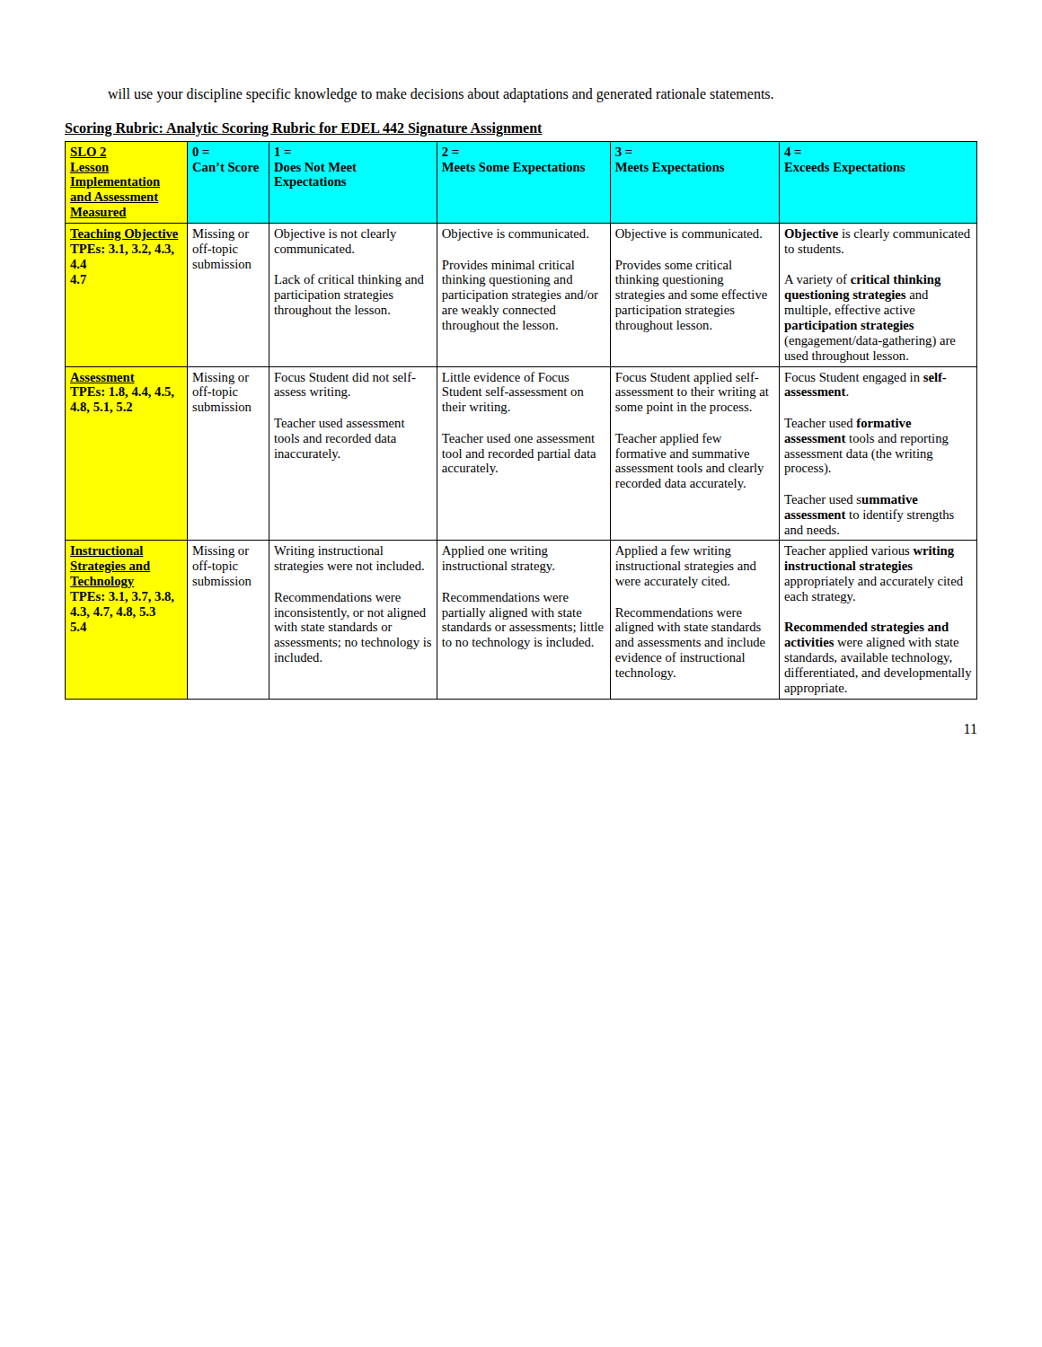will use your discipline specific knowledge to make decisions about adaptations and generated rationale statements.
Scoring Rubric: Analytic Scoring Rubric for EDEL 442 Signature Assignment
| SLO 2 Lesson Implementation and Assessment Measured | 0 = Can’t Score | 1 = Does Not Meet Expectations | 2 = Meets Some Expectations | 3 = Meets Expectations | 4 = Exceeds Expectations |
| Teaching Objective TPEs: 3.1, 3.2, 4.3, 4.4 4.7 | Missing or off-topic submission | Objective is not clearly communicated. Lack of critical thinking and participation strategies throughout the lesson. | Objective is communicated. Provides minimal critical thinking questioning and participation strategies and/or are weakly connected throughout the lesson. | Objective is communicated. Provides some critical thinking questioning strategies and some effective participation strategies throughout lesson. | Objective is clearly communicated to students. A variety of critical thinking questioning strategies and multiple, effective active participation strategies (engagement/data-gathering) are used throughout lesson. |
| Assessment TPEs: 1.8, 4.4, 4.5, 4.8, 5.1, 5.2 | Missing or off-topic submission | Focus Student did not self-assess writing. Teacher used assessment tools and recorded data inaccurately. | Little evidence of Focus Student self-assessment on their writing. Teacher used one assessment tool and recorded partial data accurately. | Focus Student applied self-assessment to their writing at some point in the process. Teacher applied few formative and summative assessment tools and clearly recorded data accurately. | Focus Student engaged in self-assessment . Teacher used formative assessment tools and reporting assessment data (the writing process). Teacher used s ummative assessment to identify strengths and needs. |
| Instructional Strategies and Technology TPEs: 3.1, 3.7, 3.8, 4.3, 4.7, 4.8, 5.3 5.4 | Missing or off-topic submission | Writing instructional strategies were not included. Recommendations were inconsistently, or not aligned with state standards or assessments; no technology is included. | Applied one writing instructional strategy. Recommendations were partially aligned with state standards or assessments; little to no technology is included. | Applied a few writing instructional strategies and were accurately cited. Recommendations were aligned with state standards and assessments and include evidence of instructional technology. | Teacher applied various writing instructional strategies appropriately and accurately cited each strategy. Recommended strategies and activities were aligned with state standards, available technology, differentiated, and developmentally appropriate. |
11